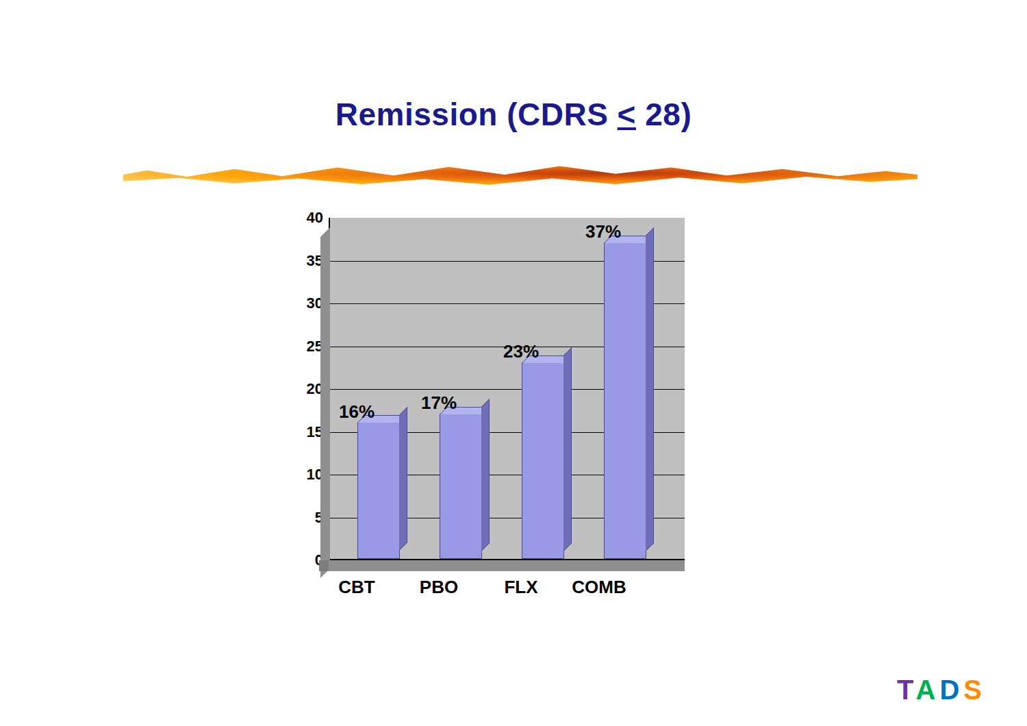Remission (CDRS < 28)
0
5
10
15
20
25
30
35
40
16%
17%
23%
37%
CBT
PBO
FLX
COMB
TADS